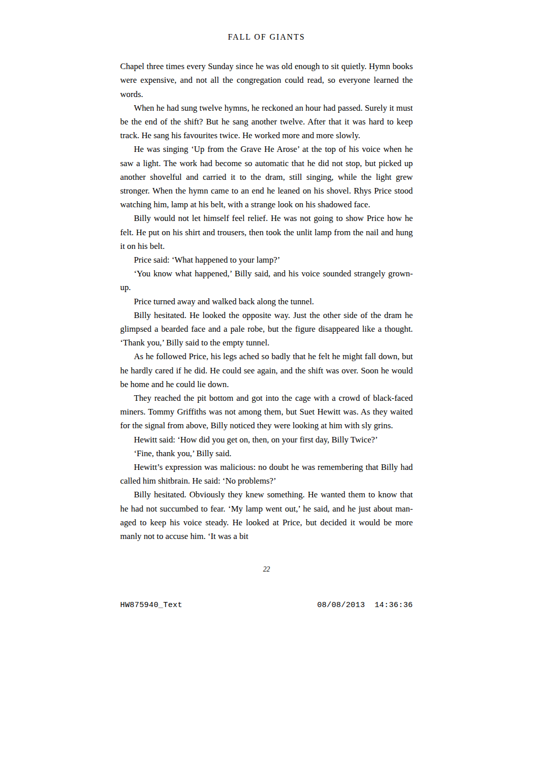FALL OF GIANTS
Chapel three times every Sunday since he was old enough to sit quietly. Hymn books were expensive, and not all the congregation could read, so everyone learned the words.
When he had sung twelve hymns, he reckoned an hour had passed. Surely it must be the end of the shift? But he sang another twelve. After that it was hard to keep track. He sang his favourites twice. He worked more and more slowly.
He was singing ‘Up from the Grave He Arose’ at the top of his voice when he saw a light. The work had become so automatic that he did not stop, but picked up another shovelful and carried it to the dram, still singing, while the light grew stronger. When the hymn came to an end he leaned on his shovel. Rhys Price stood watching him, lamp at his belt, with a strange look on his shadowed face.
Billy would not let himself feel relief. He was not going to show Price how he felt. He put on his shirt and trousers, then took the unlit lamp from the nail and hung it on his belt.
Price said: ‘What happened to your lamp?’
‘You know what happened,’ Billy said, and his voice sounded strangely grown-up.
Price turned away and walked back along the tunnel.
Billy hesitated. He looked the opposite way. Just the other side of the dram he glimpsed a bearded face and a pale robe, but the figure disappeared like a thought. ‘Thank you,’ Billy said to the empty tunnel.
As he followed Price, his legs ached so badly that he felt he might fall down, but he hardly cared if he did. He could see again, and the shift was over. Soon he would be home and he could lie down.
They reached the pit bottom and got into the cage with a crowd of black-faced miners. Tommy Griffiths was not among them, but Suet Hewitt was. As they waited for the signal from above, Billy noticed they were looking at him with sly grins.
Hewitt said: ‘How did you get on, then, on your first day, Billy Twice?’
‘Fine, thank you,’ Billy said.
Hewitt’s expression was malicious: no doubt he was remembering that Billy had called him shitbrain. He said: ‘No problems?’
Billy hesitated. Obviously they knew something. He wanted them to know that he had not succumbed to fear. ‘My lamp went out,’ he said, and he just about managed to keep his voice steady. He looked at Price, but decided it would be more manly not to accuse him. ‘It was a bit
22
HW875940_Text 08/08/2013 14:36:36